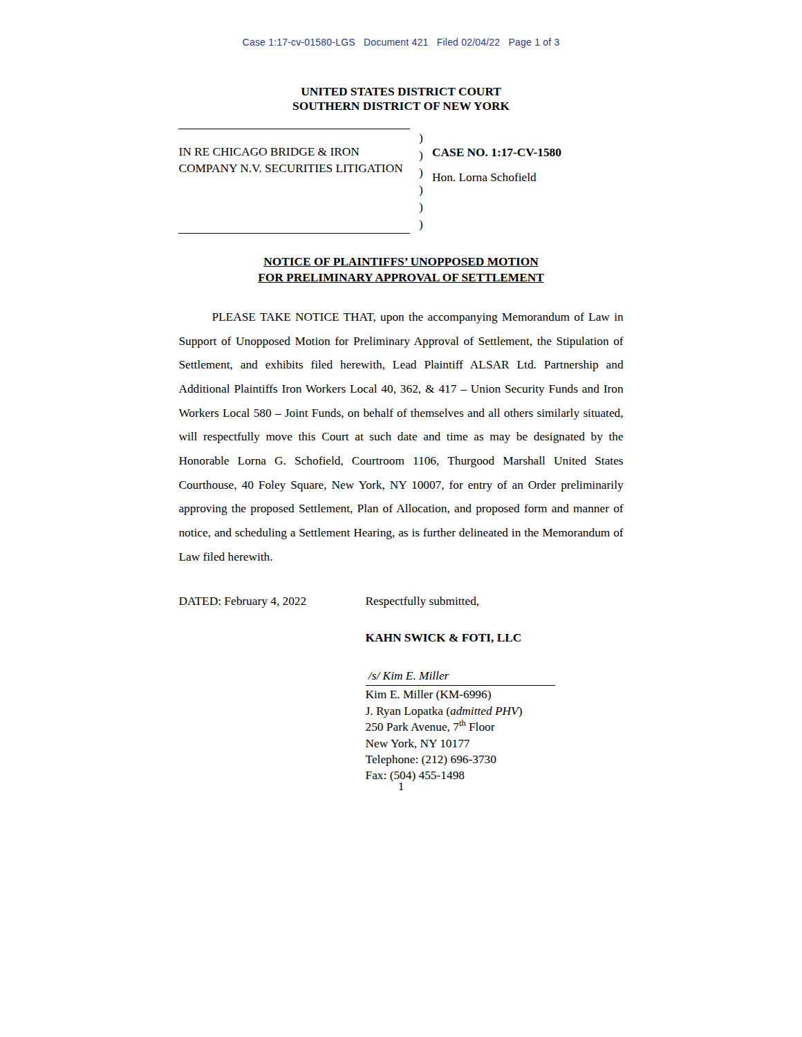Case 1:17-cv-01580-LGS Document 421 Filed 02/04/22 Page 1 of 3
UNITED STATES DISTRICT COURT
SOUTHERN DISTRICT OF NEW YORK
| IN RE CHICAGO BRIDGE & IRON COMPANY N.V. SECURITIES LITIGATION | ) ) ) ) ) ) | CASE NO. 1:17-CV-1580 Hon. Lorna Schofield |
NOTICE OF PLAINTIFFS’ UNOPPOSED MOTION
FOR PRELIMINARY APPROVAL OF SETTLEMENT
PLEASE TAKE NOTICE THAT, upon the accompanying Memorandum of Law in Support of Unopposed Motion for Preliminary Approval of Settlement, the Stipulation of Settlement, and exhibits filed herewith, Lead Plaintiff ALSAR Ltd. Partnership and Additional Plaintiffs Iron Workers Local 40, 362, & 417 – Union Security Funds and Iron Workers Local 580 – Joint Funds, on behalf of themselves and all others similarly situated, will respectfully move this Court at such date and time as may be designated by the Honorable Lorna G. Schofield, Courtroom 1106, Thurgood Marshall United States Courthouse, 40 Foley Square, New York, NY 10007, for entry of an Order preliminarily approving the proposed Settlement, Plan of Allocation, and proposed form and manner of notice, and scheduling a Settlement Hearing, as is further delineated in the Memorandum of Law filed herewith.
DATED: February 4, 2022
Respectfully submitted,
KAHN SWICK & FOTI, LLC
/s/ Kim E. Miller
Kim E. Miller (KM-6996)
J. Ryan Lopatka (admitted PHV)
250 Park Avenue, 7th Floor
New York, NY 10177
Telephone: (212) 696-3730
Fax: (504) 455-1498
1